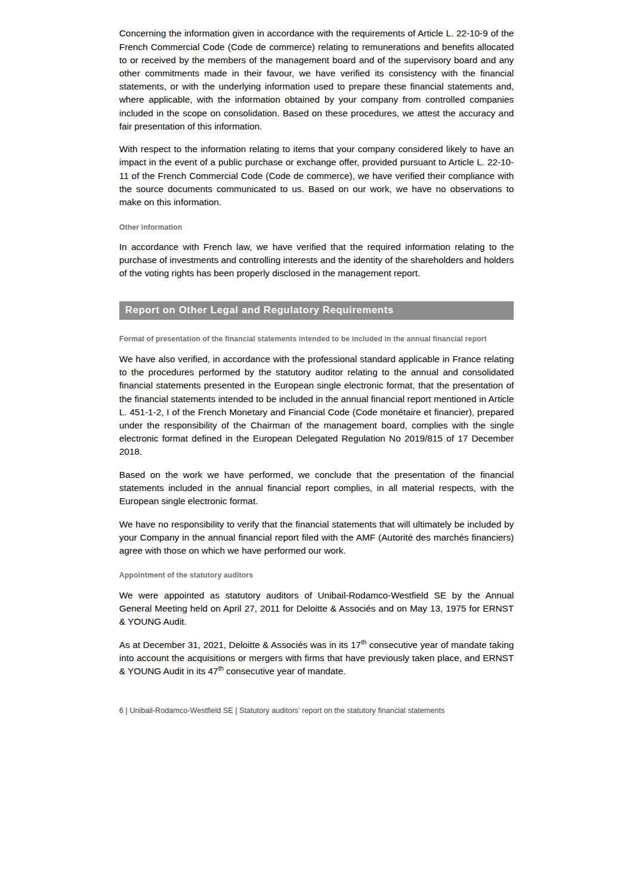Concerning the information given in accordance with the requirements of Article L. 22-10-9 of the French Commercial Code (Code de commerce) relating to remunerations and benefits allocated to or received by the members of the management board and of the supervisory board and any other commitments made in their favour, we have verified its consistency with the financial statements, or with the underlying information used to prepare these financial statements and, where applicable, with the information obtained by your company from controlled companies included in the scope on consolidation. Based on these procedures, we attest the accuracy and fair presentation of this information.
With respect to the information relating to items that your company considered likely to have an impact in the event of a public purchase or exchange offer, provided pursuant to Article L. 22-10-11 of the French Commercial Code (Code de commerce), we have verified their compliance with the source documents communicated to us. Based on our work, we have no observations to make on this information.
Other information
In accordance with French law, we have verified that the required information relating to the purchase of investments and controlling interests and the identity of the shareholders and holders of the voting rights has been properly disclosed in the management report.
Report on Other Legal and Regulatory Requirements
Format of presentation of the financial statements intended to be included in the annual financial report
We have also verified, in accordance with the professional standard applicable in France relating to the procedures performed by the statutory auditor relating to the annual and consolidated financial statements presented in the European single electronic format, that the presentation of the financial statements intended to be included in the annual financial report mentioned in Article L. 451-1-2, I of the French Monetary and Financial Code (Code monétaire et financier), prepared under the responsibility of the Chairman of the management board, complies with the single electronic format defined in the European Delegated Regulation No 2019/815 of 17 December 2018.
Based on the work we have performed, we conclude that the presentation of the financial statements included in the annual financial report complies, in all material respects, with the European single electronic format.
We have no responsibility to verify that the financial statements that will ultimately be included by your Company in the annual financial report filed with the AMF (Autorité des marchés financiers) agree with those on which we have performed our work.
Appointment of the statutory auditors
We were appointed as statutory auditors of Unibail-Rodamco-Westfield SE by the Annual General Meeting held on April 27, 2011 for Deloitte & Associés and on May 13, 1975 for ERNST & YOUNG Audit.
As at December 31, 2021, Deloitte & Associés was in its 17th consecutive year of mandate taking into account the acquisitions or mergers with firms that have previously taken place, and ERNST & YOUNG Audit in its 47th consecutive year of mandate.
6 | Unibail-Rodamco-Westfield SE | Statutory auditors' report on the statutory financial statements